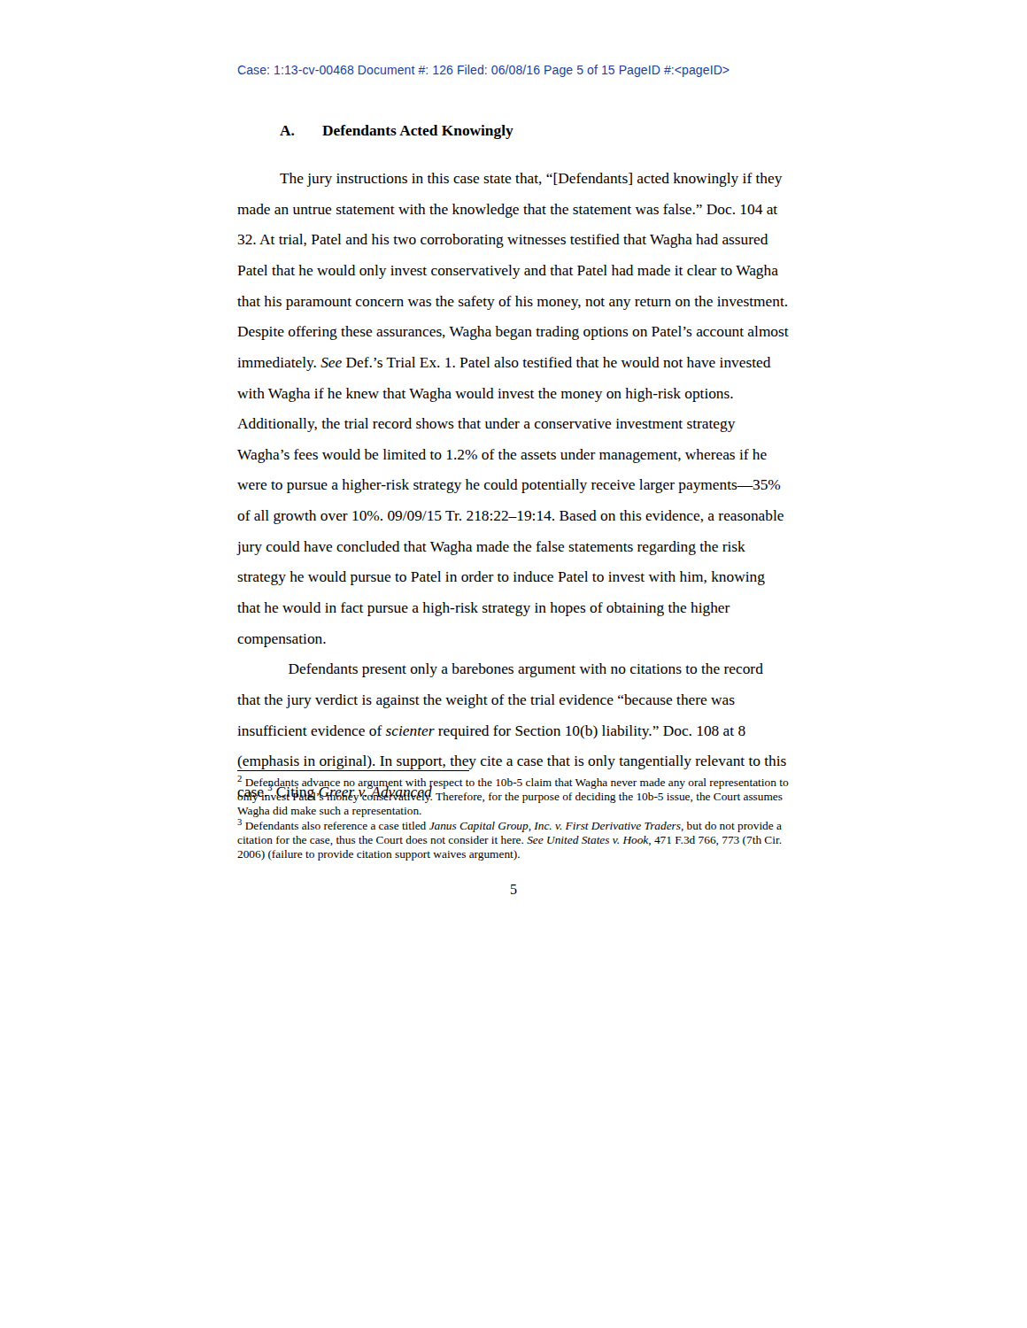Case: 1:13-cv-00468 Document #: 126 Filed: 06/08/16 Page 5 of 15 PageID #:<pageID>
A. Defendants Acted Knowingly
The jury instructions in this case state that, “[Defendants] acted knowingly if they made an untrue statement with the knowledge that the statement was false.” Doc. 104 at 32. At trial, Patel and his two corroborating witnesses testified that Wagha had assured Patel that he would only invest conservatively and that Patel had made it clear to Wagha that his paramount concern was the safety of his money, not any return on the investment. Despite offering these assurances, Wagha began trading options on Patel’s account almost immediately. See Def.’s Trial Ex. 1. Patel also testified that he would not have invested with Wagha if he knew that Wagha would invest the money on high-risk options. Additionally, the trial record shows that under a conservative investment strategy Wagha’s fees would be limited to 1.2% of the assets under management, whereas if he were to pursue a higher-risk strategy he could potentially receive larger payments—35% of all growth over 10%. 09/09/15 Tr. 218:22–19:14. Based on this evidence, a reasonable jury could have concluded that Wagha made the false statements regarding the risk strategy he would pursue to Patel in order to induce Patel to invest with him, knowing that he would in fact pursue a high-risk strategy in hopes of obtaining the higher compensation.
Defendants present only a barebones argument with no citations to the record that the jury verdict is against the weight of the trial evidence “because there was insufficient evidence of scienter required for Section 10(b) liability.” Doc. 108 at 8 (emphasis in original). In support, they cite a case that is only tangentially relevant to this case.3 Citing Greer v. Advanced
2 Defendants advance no argument with respect to the 10b-5 claim that Wagha never made any oral representation to only invest Patel’s money conservatively. Therefore, for the purpose of deciding the 10b-5 issue, the Court assumes Wagha did make such a representation.
3 Defendants also reference a case titled Janus Capital Group, Inc. v. First Derivative Traders, but do not provide a citation for the case, thus the Court does not consider it here. See United States v. Hook, 471 F.3d 766, 773 (7th Cir. 2006) (failure to provide citation support waives argument).
5